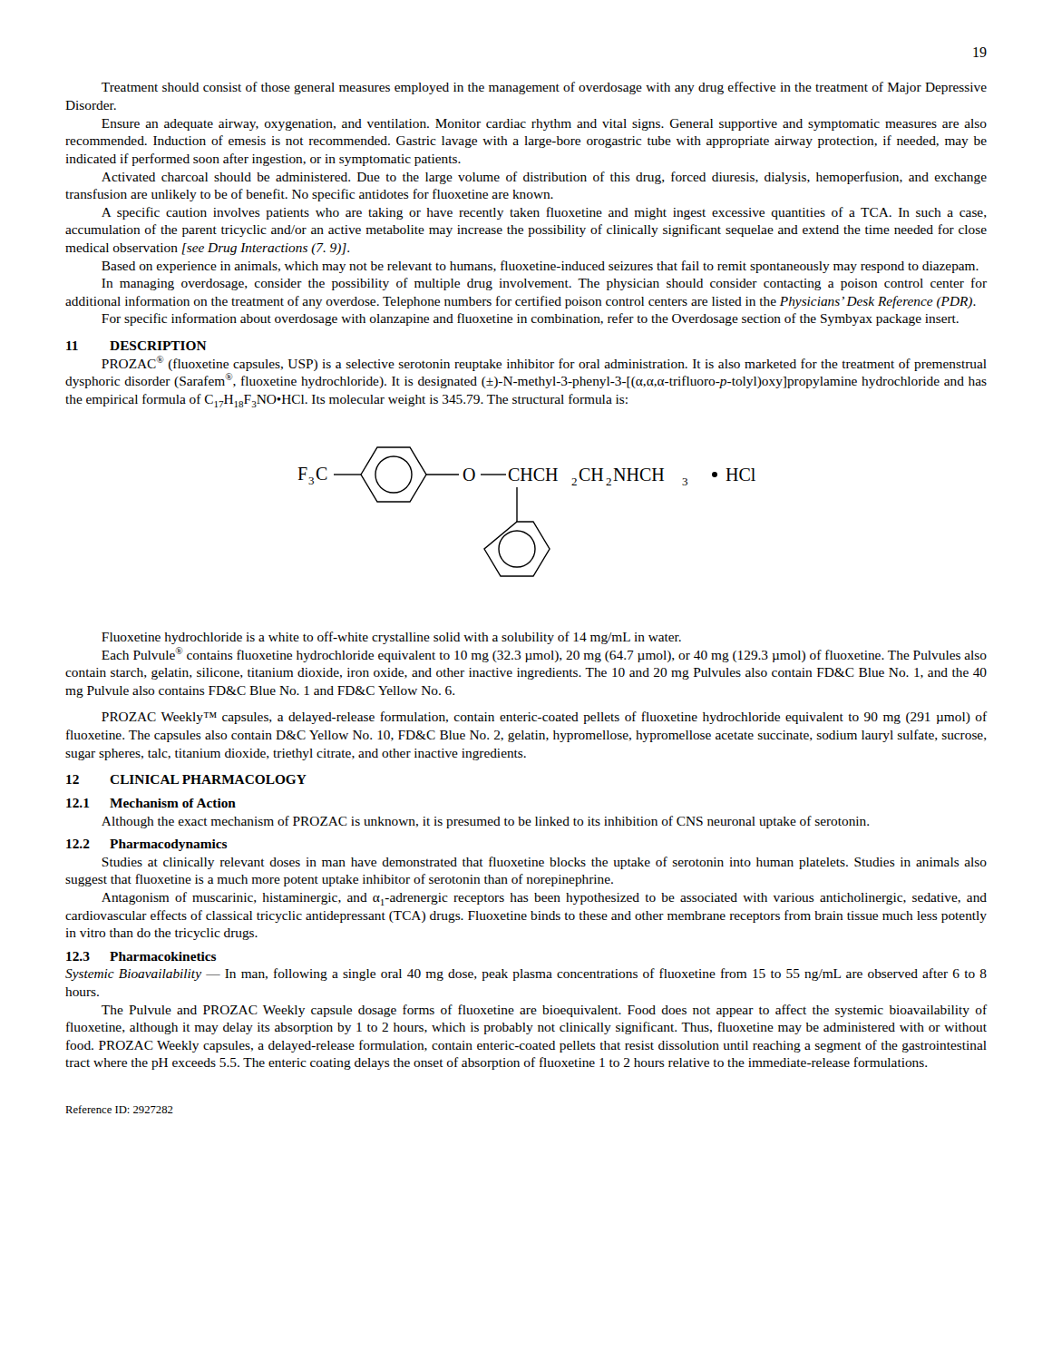19
Treatment should consist of those general measures employed in the management of overdosage with any drug effective in the treatment of Major Depressive Disorder.
Ensure an adequate airway, oxygenation, and ventilation. Monitor cardiac rhythm and vital signs. General supportive and symptomatic measures are also recommended. Induction of emesis is not recommended. Gastric lavage with a large-bore orogastric tube with appropriate airway protection, if needed, may be indicated if performed soon after ingestion, or in symptomatic patients.
Activated charcoal should be administered. Due to the large volume of distribution of this drug, forced diuresis, dialysis, hemoperfusion, and exchange transfusion are unlikely to be of benefit. No specific antidotes for fluoxetine are known.
A specific caution involves patients who are taking or have recently taken fluoxetine and might ingest excessive quantities of a TCA. In such a case, accumulation of the parent tricyclic and/or an active metabolite may increase the possibility of clinically significant sequelae and extend the time needed for close medical observation [see Drug Interactions (7. 9)].
Based on experience in animals, which may not be relevant to humans, fluoxetine-induced seizures that fail to remit spontaneously may respond to diazepam.
In managing overdosage, consider the possibility of multiple drug involvement. The physician should consider contacting a poison control center for additional information on the treatment of any overdose. Telephone numbers for certified poison control centers are listed in the Physicians’ Desk Reference (PDR).
For specific information about overdosage with olanzapine and fluoxetine in combination, refer to the Overdosage section of the Symbyax package insert.
11 DESCRIPTION
PROZAC® (fluoxetine capsules, USP) is a selective serotonin reuptake inhibitor for oral administration. It is also marketed for the treatment of premenstrual dysphoric disorder (Sarafem®, fluoxetine hydrochloride). It is designated (±)-N-methyl-3-phenyl-3-[(α,α,α-trifluoro-p-tolyl)oxy]propylamine hydrochloride and has the empirical formula of C17H18F3NO•HCl. Its molecular weight is 345.79. The structural formula is:
F 3 C O CHCH 2 CH 2 NHCH 3 HCl
Fluoxetine hydrochloride is a white to off-white crystalline solid with a solubility of 14 mg/mL in water.
Each Pulvule® contains fluoxetine hydrochloride equivalent to 10 mg (32.3 µmol), 20 mg (64.7 µmol), or 40 mg (129.3 µmol) of fluoxetine. The Pulvules also contain starch, gelatin, silicone, titanium dioxide, iron oxide, and other inactive ingredients. The 10 and 20 mg Pulvules also contain FD&C Blue No. 1, and the 40 mg Pulvule also contains FD&C Blue No. 1 and FD&C Yellow No. 6.
PROZAC Weekly™ capsules, a delayed-release formulation, contain enteric-coated pellets of fluoxetine hydrochloride equivalent to 90 mg (291 µmol) of fluoxetine. The capsules also contain D&C Yellow No. 10, FD&C Blue No. 2, gelatin, hypromellose, hypromellose acetate succinate, sodium lauryl sulfate, sucrose, sugar spheres, talc, titanium dioxide, triethyl citrate, and other inactive ingredients.
12 CLINICAL PHARMACOLOGY
12.1 Mechanism of Action
Although the exact mechanism of PROZAC is unknown, it is presumed to be linked to its inhibition of CNS neuronal uptake of serotonin.
12.2 Pharmacodynamics
Studies at clinically relevant doses in man have demonstrated that fluoxetine blocks the uptake of serotonin into human platelets. Studies in animals also suggest that fluoxetine is a much more potent uptake inhibitor of serotonin than of norepinephrine.
Antagonism of muscarinic, histaminergic, and α1-adrenergic receptors has been hypothesized to be associated with various anticholinergic, sedative, and cardiovascular effects of classical tricyclic antidepressant (TCA) drugs. Fluoxetine binds to these and other membrane receptors from brain tissue much less potently in vitro than do the tricyclic drugs.
12.3 Pharmacokinetics
Systemic Bioavailability — In man, following a single oral 40 mg dose, peak plasma concentrations of fluoxetine from 15 to 55 ng/mL are observed after 6 to 8 hours.
The Pulvule and PROZAC Weekly capsule dosage forms of fluoxetine are bioequivalent. Food does not appear to affect the systemic bioavailability of fluoxetine, although it may delay its absorption by 1 to 2 hours, which is probably not clinically significant. Thus, fluoxetine may be administered with or without food. PROZAC Weekly capsules, a delayed-release formulation, contain enteric-coated pellets that resist dissolution until reaching a segment of the gastrointestinal tract where the pH exceeds 5.5. The enteric coating delays the onset of absorption of fluoxetine 1 to 2 hours relative to the immediate-release formulations.
Reference ID: 2927282